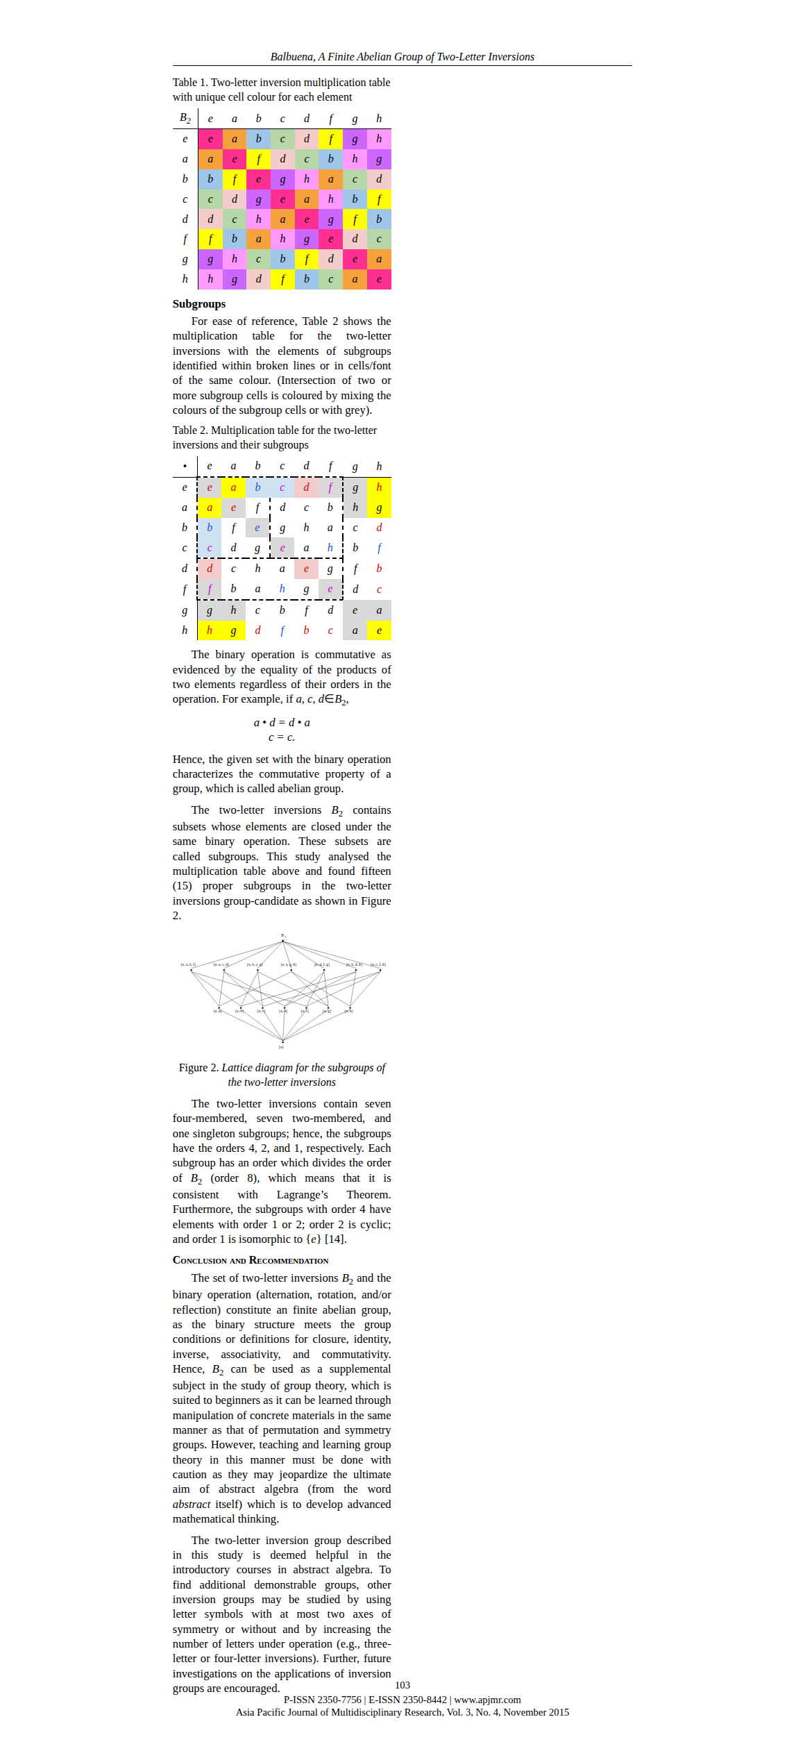Balbuena, A Finite Abelian Group of Two-Letter Inversions
Table 1. Two-letter inversion multiplication table with unique cell colour for each element
| B 2 | e | a | b | c | d | f | g | h |
| --- | --- | --- | --- | --- | --- | --- | --- | --- |
| e | e | a | b | c | d | f | g | h |
| a | a | e | f | d | c | b | h | g |
| b | b | f | e | g | h | a | c | d |
| c | c | d | g | e | a | h | b | f |
| d | d | c | h | a | e | g | f | b |
| f | f | b | a | h | g | e | d | c |
| g | g | h | c | b | f | d | e | a |
| h | h | g | d | f | b | c | a | e |
Subgroups
For ease of reference, Table 2 shows the multiplication table for the two-letter inversions with the elements of subgroups identified within broken lines or in cells/font of the same colour. (Intersection of two or more subgroup cells is coloured by mixing the colours of the subgroup cells or with grey).
Table 2. Multiplication table for the two-letter inversions and their subgroups
| • | e | a | b | c | d | f | g | h |
| --- | --- | --- | --- | --- | --- | --- | --- | --- |
| e | e | a | b | c | d | f | g | h |
| a | a | e | f | d | c | b | h | g |
| b | b | f | e | g | h | a | c | d |
| c | c | d | g | e | a | h | b | f |
| d | d | c | h | a | e | g | f | b |
| f | f | b | a | h | g | e | d | c |
| g | g | h | c | b | f | d | e | a |
| h | h | g | d | f | b | c | a | e |
The binary operation is commutative as evidenced by the equality of the products of two elements regardless of their orders in the operation. For example, if a, c, d∈B2,
a • d = d • a c = c.
Hence, the given set with the binary operation characterizes the commutative property of a group, which is called abelian group.
The two-letter inversions B2 contains subsets whose elements are closed under the same binary operation. These subsets are called subgroups. This study analysed the multiplication table above and found fifteen (15) proper subgroups in the two-letter inversions group-candidate as shown in Figure 2.
B 2 {e, a, b, f} {e, a, c, d} {e, b, c, g} {e, a, g, h} {e, d, f, g} {e, b, d, h} {e, c, f, h} {e, a} {e, b} {e, c} {e, d} {e, f} {e, g} {e, h} {e}
Figure 2. Lattice diagram for the subgroups of the two-letter inversions
The two-letter inversions contain seven four-membered, seven two-membered, and one singleton subgroups; hence, the subgroups have the orders 4, 2, and 1, respectively. Each subgroup has an order which divides the order of B2 (order 8), which means that it is consistent with Lagrange’s Theorem. Furthermore, the subgroups with order 4 have elements with order 1 or 2; order 2 is cyclic; and order 1 is isomorphic to {e} [14].
Conclusion and Recommendation
The set of two-letter inversions B2 and the binary operation (alternation, rotation, and/or reflection) constitute an finite abelian group, as the binary structure meets the group conditions or definitions for closure, identity, inverse, associativity, and commutativity. Hence, B2 can be used as a supplemental subject in the study of group theory, which is suited to beginners as it can be learned through manipulation of concrete materials in the same manner as that of permutation and symmetry groups. However, teaching and learning group theory in this manner must be done with caution as they may jeopardize the ultimate aim of abstract algebra (from the word abstract itself) which is to develop advanced mathematical thinking.
The two-letter inversion group described in this study is deemed helpful in the introductory courses in abstract algebra. To find additional demonstrable groups, other inversion groups may be studied by using letter symbols with at most two axes of symmetry or without and by increasing the number of letters under operation (e.g., three-letter or four-letter inversions). Further, future investigations on the applications of inversion groups are encouraged.
103
P-ISSN 2350-7756 | E-ISSN 2350-8442 | www.apjmr.com
Asia Pacific Journal of Multidisciplinary Research, Vol. 3, No. 4, November 2015